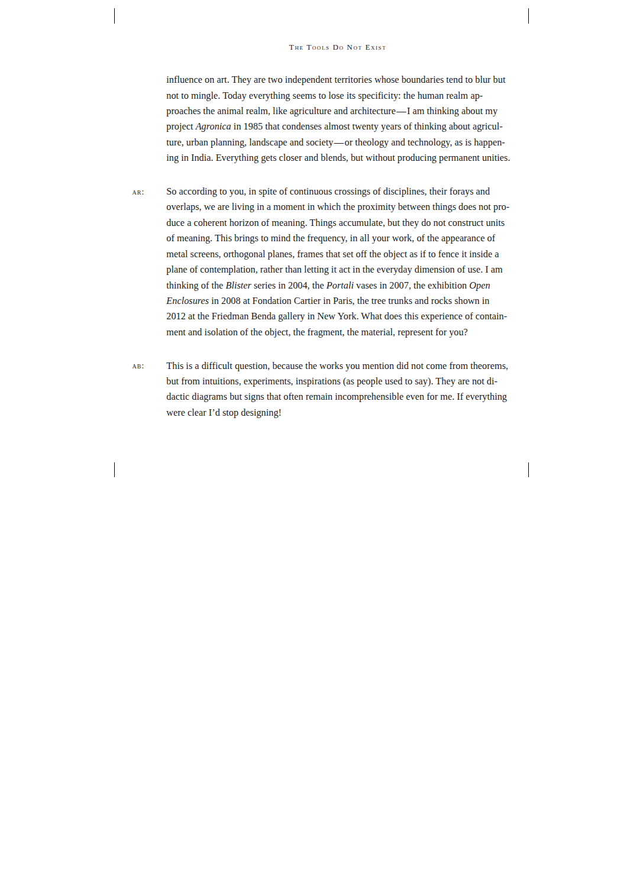The Tools Do Not Exist
ab:
influence on art. They are two independent territories whose boundaries tend to blur but not to mingle. Today everything seems to lose its specificity: the human realm approaches the animal realm, like agriculture and architecture — I am thinking about my project Agronica in 1985 that condenses almost twenty years of thinking about agriculture, urban planning, landscape and society — or theology and technology, as is happening in India. Everything gets closer and blends, but without producing permanent unities.
ar:
So according to you, in spite of continuous crossings of disciplines, their forays and overlaps, we are living in a moment in which the proximity between things does not produce a coherent horizon of meaning. Things accumulate, but they do not construct units of meaning. This brings to mind the frequency, in all your work, of the appearance of metal screens, orthogonal planes, frames that set off the object as if to fence it inside a plane of contemplation, rather than letting it act in the everyday dimension of use. I am thinking of the Blister series in 2004, the Portali vases in 2007, the exhibition Open Enclosures in 2008 at Fondation Cartier in Paris, the tree trunks and rocks shown in 2012 at the Friedman Benda gallery in New York. What does this experience of containment and isolation of the object, the fragment, the material, represent for you?
ab:
This is a difficult question, because the works you mention did not come from theorems, but from intuitions, experiments, inspirations (as people used to say). They are not didactic diagrams but signs that often remain incomprehensible even for me. If everything were clear I’d stop designing!